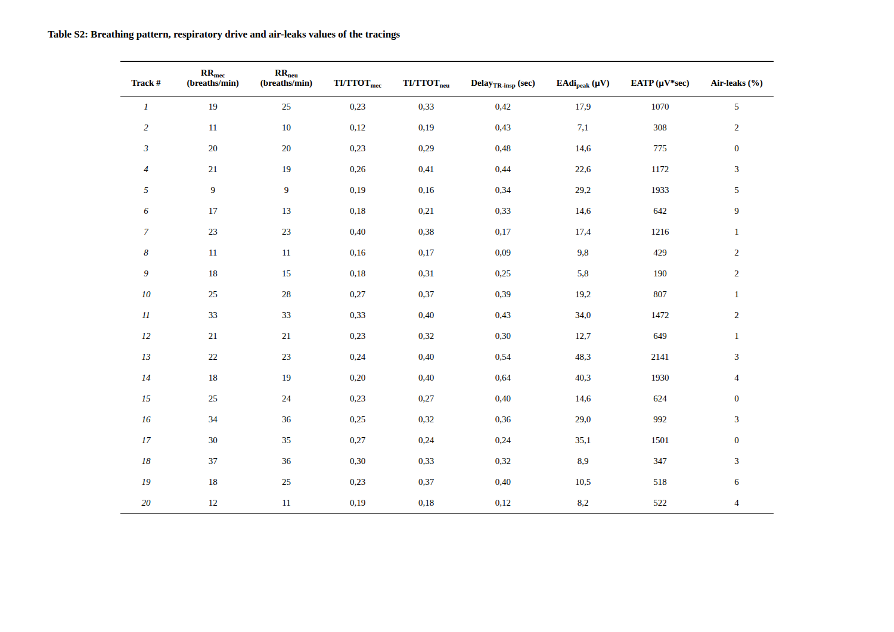Table S2: Breathing pattern, respiratory drive and air-leaks values of the tracings
| Track # | RR mec (breaths/min) | RR neu (breaths/min) | TI/TTOT mec | TI/TTOT neu | Delay TR-insp (sec) | EAdi peak (µV) | EATP (µV*sec) | Air-leaks (%) |
| --- | --- | --- | --- | --- | --- | --- | --- | --- |
| 1 | 19 | 25 | 0,23 | 0,33 | 0,42 | 17,9 | 1070 | 5 |
| 2 | 11 | 10 | 0,12 | 0,19 | 0,43 | 7,1 | 308 | 2 |
| 3 | 20 | 20 | 0,23 | 0,29 | 0,48 | 14,6 | 775 | 0 |
| 4 | 21 | 19 | 0,26 | 0,41 | 0,44 | 22,6 | 1172 | 3 |
| 5 | 9 | 9 | 0,19 | 0,16 | 0,34 | 29,2 | 1933 | 5 |
| 6 | 17 | 13 | 0,18 | 0,21 | 0,33 | 14,6 | 642 | 9 |
| 7 | 23 | 23 | 0,40 | 0,38 | 0,17 | 17,4 | 1216 | 1 |
| 8 | 11 | 11 | 0,16 | 0,17 | 0,09 | 9,8 | 429 | 2 |
| 9 | 18 | 15 | 0,18 | 0,31 | 0,25 | 5,8 | 190 | 2 |
| 10 | 25 | 28 | 0,27 | 0,37 | 0,39 | 19,2 | 807 | 1 |
| 11 | 33 | 33 | 0,33 | 0,40 | 0,43 | 34,0 | 1472 | 2 |
| 12 | 21 | 21 | 0,23 | 0,32 | 0,30 | 12,7 | 649 | 1 |
| 13 | 22 | 23 | 0,24 | 0,40 | 0,54 | 48,3 | 2141 | 3 |
| 14 | 18 | 19 | 0,20 | 0,40 | 0,64 | 40,3 | 1930 | 4 |
| 15 | 25 | 24 | 0,23 | 0,27 | 0,40 | 14,6 | 624 | 0 |
| 16 | 34 | 36 | 0,25 | 0,32 | 0,36 | 29,0 | 992 | 3 |
| 17 | 30 | 35 | 0,27 | 0,24 | 0,24 | 35,1 | 1501 | 0 |
| 18 | 37 | 36 | 0,30 | 0,33 | 0,32 | 8,9 | 347 | 3 |
| 19 | 18 | 25 | 0,23 | 0,37 | 0,40 | 10,5 | 518 | 6 |
| 20 | 12 | 11 | 0,19 | 0,18 | 0,12 | 8,2 | 522 | 4 |